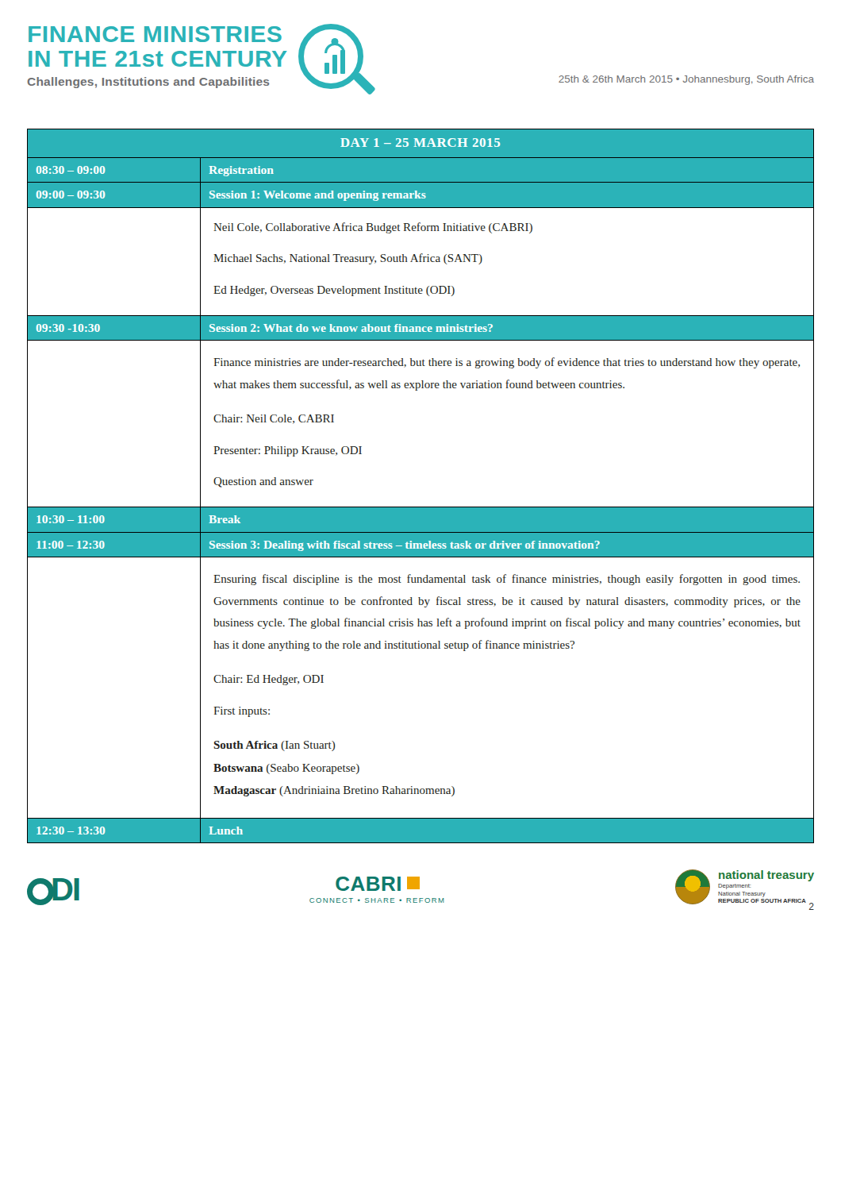FINANCE MINISTRIES IN THE 21st CENTURY Challenges, Institutions and Capabilities
25th & 26th March 2015 • Johannesburg, South Africa
| DAY 1 – 25 MARCH 2015 |
| 08:30 – 09:00 | Registration |
| 09:00 – 09:30 | Session 1: Welcome and opening remarks |
| | Neil Cole, Collaborative Africa Budget Reform Initiative (CABRI) Michael Sachs, National Treasury, South Africa (SANT) Ed Hedger, Overseas Development Institute (ODI) |
| 09:30 -10:30 | Session 2: What do we know about finance ministries? |
| | Finance ministries are under-researched, but there is a growing body of evidence that tries to understand how they operate, what makes them successful, as well as explore the variation found between countries. Chair: Neil Cole, CABRI Presenter: Philipp Krause, ODI Question and answer |
| 10:30 – 11:00 | Break |
| 11:00 – 12:30 | Session 3: Dealing with fiscal stress – timeless task or driver of innovation? |
| | Ensuring fiscal discipline is the most fundamental task of finance ministries, though easily forgotten in good times. Governments continue to be confronted by fiscal stress, be it caused by natural disasters, commodity prices, or the business cycle. The global financial crisis has left a profound imprint on fiscal policy and many countries’ economies, but has it done anything to the role and institutional setup of finance ministries? Chair: Ed Hedger, ODI First inputs: South Africa (Ian Stuart) Botswana (Seabo Keorapetse) Madagascar (Andriniaina Bretino Raharinomena) |
| 12:30 – 13:30 | Lunch |
DI
CABRI
CONNECT • SHARE • REFORM
national treasury
Department:
National Treasury
REPUBLIC OF SOUTH AFRICA
2